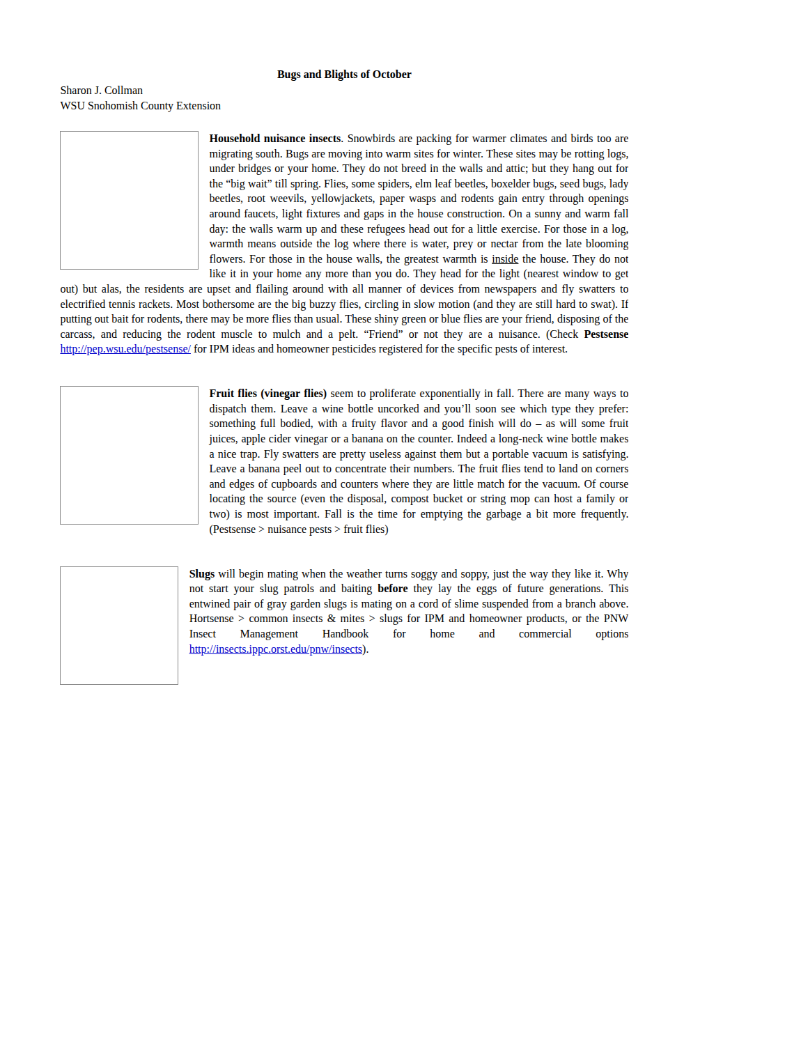Bugs and Blights of October
Sharon J. Collman
WSU Snohomish County Extension
Household nuisance insects. Snowbirds are packing for warmer climates and birds too are migrating south. Bugs are moving into warm sites for winter. These sites may be rotting logs, under bridges or your home. They do not breed in the walls and attic; but they hang out for the “big wait” till spring. Flies, some spiders, elm leaf beetles, boxelder bugs, seed bugs, lady beetles, root weevils, yellowjackets, paper wasps and rodents gain entry through openings around faucets, light fixtures and gaps in the house construction. On a sunny and warm fall day: the walls warm up and these refugees head out for a little exercise. For those in a log, warmth means outside the log where there is water, prey or nectar from the late blooming flowers. For those in the house walls, the greatest warmth is inside the house. They do not like it in your home any more than you do. They head for the light (nearest window to get out) but alas, the residents are upset and flailing around with all manner of devices from newspapers and fly swatters to electrified tennis rackets. Most bothersome are the big buzzy flies, circling in slow motion (and they are still hard to swat). If putting out bait for rodents, there may be more flies than usual. These shiny green or blue flies are your friend, disposing of the carcass, and reducing the rodent muscle to mulch and a pelt. “Friend” or not they are a nuisance. (Check Pestsense http://pep.wsu.edu/pestsense/ for IPM ideas and homeowner pesticides registered for the specific pests of interest.
Fruit flies (vinegar flies) seem to proliferate exponentially in fall. There are many ways to dispatch them. Leave a wine bottle uncorked and you’ll soon see which type they prefer: something full bodied, with a fruity flavor and a good finish will do – as will some fruit juices, apple cider vinegar or a banana on the counter. Indeed a long-neck wine bottle makes a nice trap. Fly swatters are pretty useless against them but a portable vacuum is satisfying. Leave a banana peel out to concentrate their numbers. The fruit flies tend to land on corners and edges of cupboards and counters where they are little match for the vacuum. Of course locating the source (even the disposal, compost bucket or string mop can host a family or two) is most important. Fall is the time for emptying the garbage a bit more frequently. (Pestsense > nuisance pests > fruit flies)
Slugs will begin mating when the weather turns soggy and soppy, just the way they like it. Why not start your slug patrols and baiting before they lay the eggs of future generations. This entwined pair of gray garden slugs is mating on a cord of slime suspended from a branch above. Hortsense > common insects & mites > slugs for IPM and homeowner products, or the PNW Insect Management Handbook for home and commercial options http://insects.ippc.orst.edu/pnw/insects).